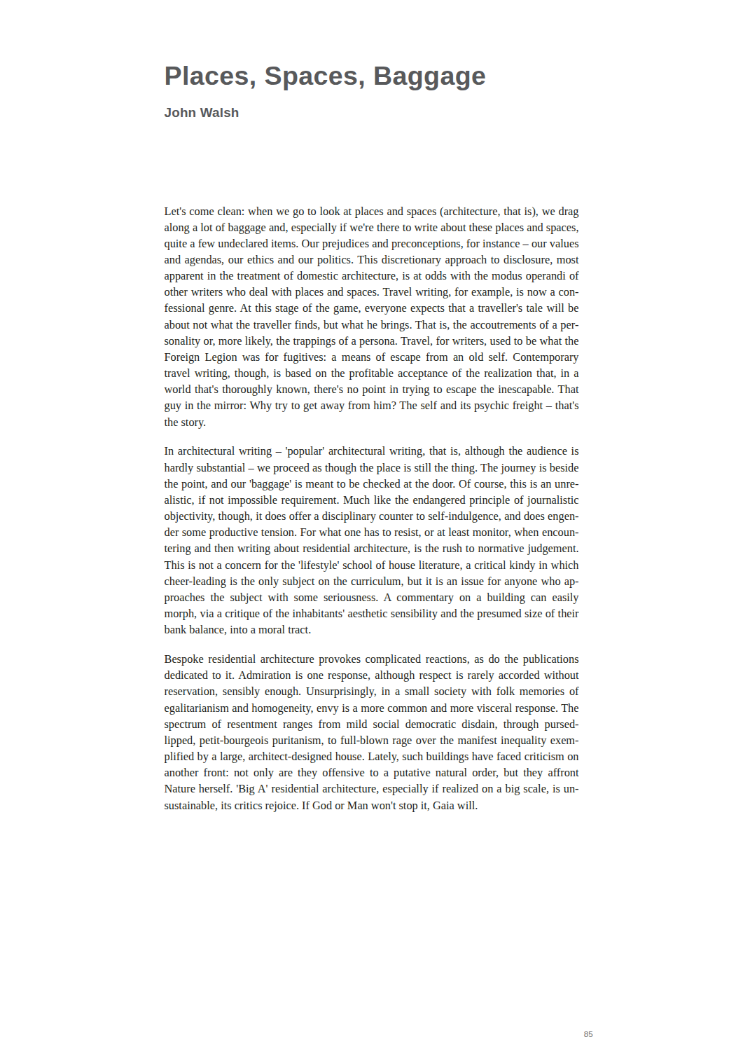Places, Spaces, Baggage
John Walsh
Let's come clean: when we go to look at places and spaces (architecture, that is), we drag along a lot of baggage and, especially if we're there to write about these places and spaces, quite a few undeclared items. Our prejudices and preconceptions, for instance – our values and agendas, our ethics and our politics. This discretionary approach to disclosure, most apparent in the treatment of domestic architecture, is at odds with the modus operandi of other writers who deal with places and spaces. Travel writing, for example, is now a confessional genre. At this stage of the game, everyone expects that a traveller's tale will be about not what the traveller finds, but what he brings. That is, the accoutrements of a personality or, more likely, the trappings of a persona. Travel, for writers, used to be what the Foreign Legion was for fugitives: a means of escape from an old self. Contemporary travel writing, though, is based on the profitable acceptance of the realization that, in a world that's thoroughly known, there's no point in trying to escape the inescapable. That guy in the mirror: Why try to get away from him? The self and its psychic freight – that's the story.
In architectural writing – 'popular' architectural writing, that is, although the audience is hardly substantial – we proceed as though the place is still the thing. The journey is beside the point, and our 'baggage' is meant to be checked at the door. Of course, this is an unrealistic, if not impossible requirement. Much like the endangered principle of journalistic objectivity, though, it does offer a disciplinary counter to self-indulgence, and does engender some productive tension. For what one has to resist, or at least monitor, when encountering and then writing about residential architecture, is the rush to normative judgement. This is not a concern for the 'lifestyle' school of house literature, a critical kindy in which cheer-leading is the only subject on the curriculum, but it is an issue for anyone who approaches the subject with some seriousness. A commentary on a building can easily morph, via a critique of the inhabitants' aesthetic sensibility and the presumed size of their bank balance, into a moral tract.
Bespoke residential architecture provokes complicated reactions, as do the publications dedicated to it. Admiration is one response, although respect is rarely accorded without reservation, sensibly enough. Unsurprisingly, in a small society with folk memories of egalitarianism and homogeneity, envy is a more common and more visceral response. The spectrum of resentment ranges from mild social democratic disdain, through pursed-lipped, petit-bourgeois puritanism, to full-blown rage over the manifest inequality exemplified by a large, architect-designed house. Lately, such buildings have faced criticism on another front: not only are they offensive to a putative natural order, but they affront Nature herself. 'Big A' residential architecture, especially if realized on a big scale, is unsustainable, its critics rejoice. If God or Man won't stop it, Gaia will.
85